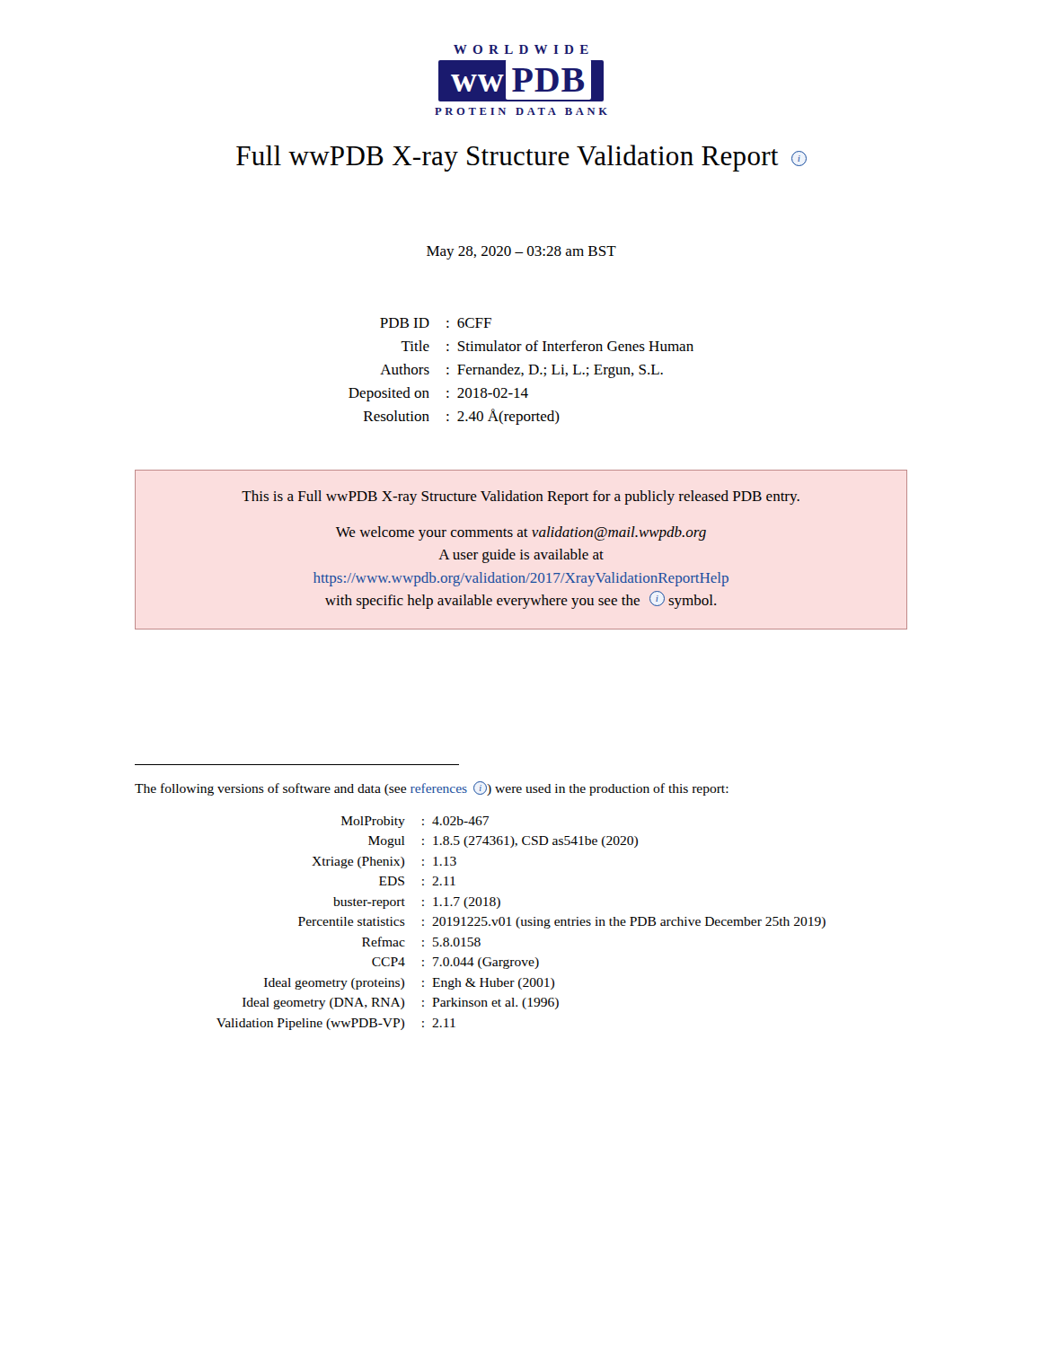WORLDWIDE
ww PDB
PROTEIN DATA BANK
Full wwPDB X-ray Structure Validation Report i
May 28, 2020 – 03:28 am BST
| PDB ID | : | 6CFF |
| Title | : | Stimulator of Interferon Genes Human |
| Authors | : | Fernandez, D.; Li, L.; Ergun, S.L. |
| Deposited on | : | 2018-02-14 |
| Resolution | : | 2.40 Å(reported) |
This is a Full wwPDB X-ray Structure Validation Report for a publicly released PDB entry.
We welcome your comments at validation@mail.wwpdb.org
A user guide is available at
https://www.wwpdb.org/validation/2017/XrayValidationReportHelp
with specific help available everywhere you see the i symbol.
The following versions of software and data (see references i) were used in the production of this report:
| MolProbity | : | 4.02b-467 |
| Mogul | : | 1.8.5 (274361), CSD as541be (2020) |
| Xtriage (Phenix) | : | 1.13 |
| EDS | : | 2.11 |
| buster-report | : | 1.1.7 (2018) |
| Percentile statistics | : | 20191225.v01 (using entries in the PDB archive December 25th 2019) |
| Refmac | : | 5.8.0158 |
| CCP4 | : | 7.0.044 (Gargrove) |
| Ideal geometry (proteins) | : | Engh & Huber (2001) |
| Ideal geometry (DNA, RNA) | : | Parkinson et al. (1996) |
| Validation Pipeline (wwPDB-VP) | : | 2.11 |